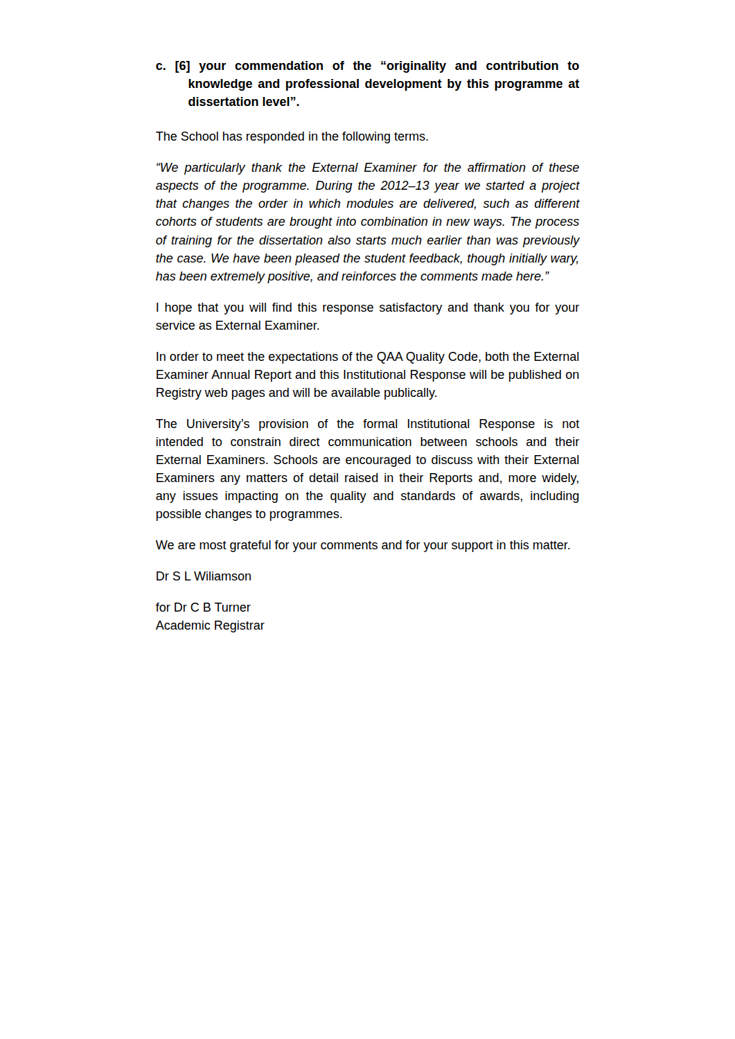c. [6] your commendation of the “originality and contribution to knowledge and professional development by this programme at dissertation level”.
The School has responded in the following terms.
“We particularly thank the External Examiner for the affirmation of these aspects of the programme. During the 2012–13 year we started a project that changes the order in which modules are delivered, such as different cohorts of students are brought into combination in new ways. The process of training for the dissertation also starts much earlier than was previously the case. We have been pleased the student feedback, though initially wary, has been extremely positive, and reinforces the comments made here.”
I hope that you will find this response satisfactory and thank you for your service as External Examiner.
In order to meet the expectations of the QAA Quality Code, both the External Examiner Annual Report and this Institutional Response will be published on Registry web pages and will be available publically.
The University’s provision of the formal Institutional Response is not intended to constrain direct communication between schools and their External Examiners. Schools are encouraged to discuss with their External Examiners any matters of detail raised in their Reports and, more widely, any issues impacting on the quality and standards of awards, including possible changes to programmes.
We are most grateful for your comments and for your support in this matter.
Dr S L Wiliamson
for Dr C B Turner
Academic Registrar